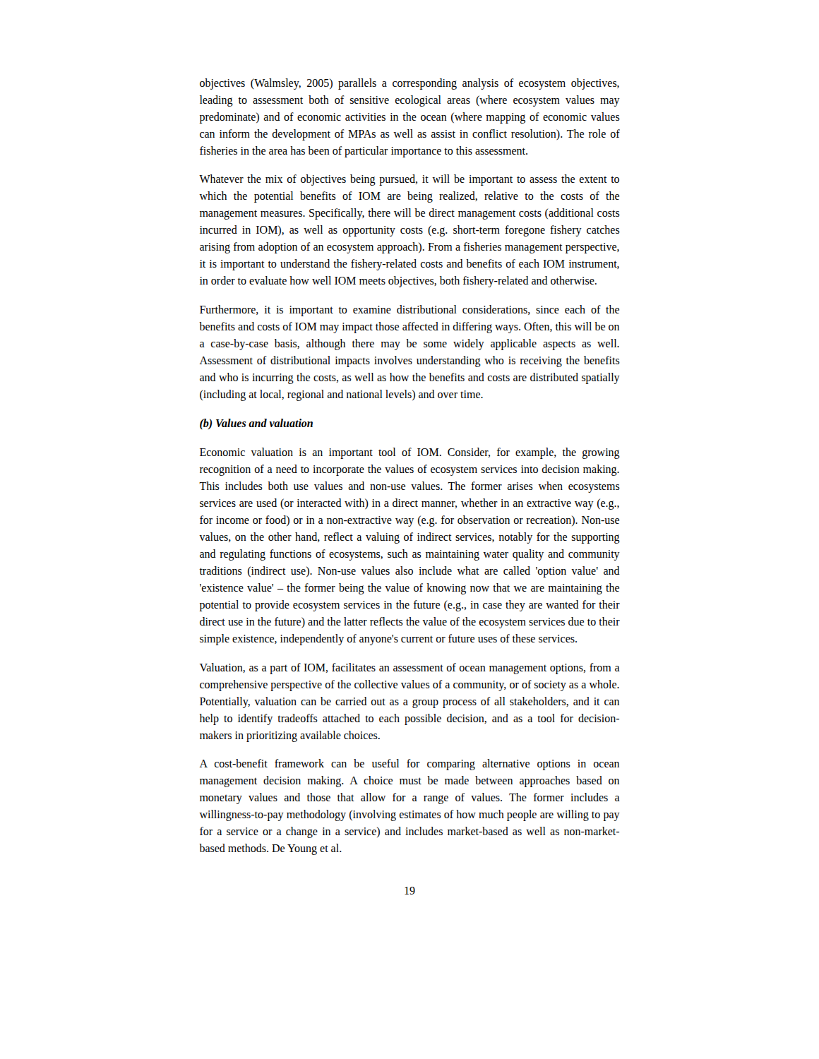objectives (Walmsley, 2005) parallels a corresponding analysis of ecosystem objectives, leading to assessment both of sensitive ecological areas (where ecosystem values may predominate) and of economic activities in the ocean (where mapping of economic values can inform the development of MPAs as well as assist in conflict resolution). The role of fisheries in the area has been of particular importance to this assessment.
Whatever the mix of objectives being pursued, it will be important to assess the extent to which the potential benefits of IOM are being realized, relative to the costs of the management measures. Specifically, there will be direct management costs (additional costs incurred in IOM), as well as opportunity costs (e.g. short-term foregone fishery catches arising from adoption of an ecosystem approach). From a fisheries management perspective, it is important to understand the fishery-related costs and benefits of each IOM instrument, in order to evaluate how well IOM meets objectives, both fishery-related and otherwise.
Furthermore, it is important to examine distributional considerations, since each of the benefits and costs of IOM may impact those affected in differing ways. Often, this will be on a case-by-case basis, although there may be some widely applicable aspects as well. Assessment of distributional impacts involves understanding who is receiving the benefits and who is incurring the costs, as well as how the benefits and costs are distributed spatially (including at local, regional and national levels) and over time.
(b) Values and valuation
Economic valuation is an important tool of IOM. Consider, for example, the growing recognition of a need to incorporate the values of ecosystem services into decision making. This includes both use values and non-use values. The former arises when ecosystems services are used (or interacted with) in a direct manner, whether in an extractive way (e.g., for income or food) or in a non-extractive way (e.g. for observation or recreation). Non-use values, on the other hand, reflect a valuing of indirect services, notably for the supporting and regulating functions of ecosystems, such as maintaining water quality and community traditions (indirect use). Non-use values also include what are called 'option value' and 'existence value' – the former being the value of knowing now that we are maintaining the potential to provide ecosystem services in the future (e.g., in case they are wanted for their direct use in the future) and the latter reflects the value of the ecosystem services due to their simple existence, independently of anyone's current or future uses of these services.
Valuation, as a part of IOM, facilitates an assessment of ocean management options, from a comprehensive perspective of the collective values of a community, or of society as a whole. Potentially, valuation can be carried out as a group process of all stakeholders, and it can help to identify tradeoffs attached to each possible decision, and as a tool for decision-makers in prioritizing available choices.
A cost-benefit framework can be useful for comparing alternative options in ocean management decision making. A choice must be made between approaches based on monetary values and those that allow for a range of values. The former includes a willingness-to-pay methodology (involving estimates of how much people are willing to pay for a service or a change in a service) and includes market-based as well as non-market-based methods. De Young et al.
19